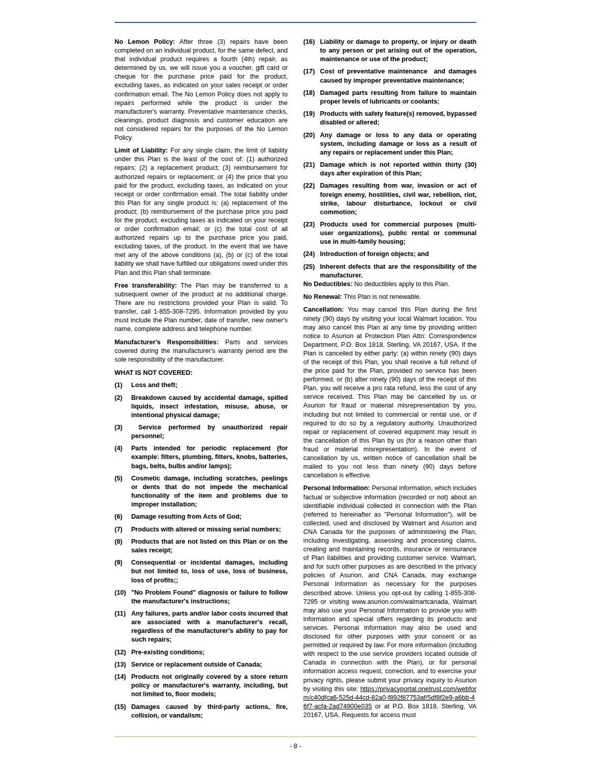No Lemon Policy: After three (3) repairs have been completed on an individual product, for the same defect, and that individual product requires a fourth (4th) repair, as determined by us, we will issue you a voucher, gift card or cheque for the purchase price paid for the product, excluding taxes, as indicated on your sales receipt or order confirmation email. The No Lemon Policy does not apply to repairs performed while the product is under the manufacturer's warranty. Preventative maintenance checks, cleanings, product diagnosis and customer education are not considered repairs for the purposes of the No Lemon Policy.
Limit of Liability: For any single claim, the limit of liability under this Plan is the least of the cost of: (1) authorized repairs; (2) a replacement product; (3) reimbursement for authorized repairs or replacement; or (4) the price that you paid for the product, excluding taxes, as indicated on your receipt or order confirmation email. The total liability under this Plan for any single product is: (a) replacement of the product; (b) reimbursement of the purchase price you paid for the product, excluding taxes as indicated on your receipt or order confirmation email; or (c) the total cost of all authorized repairs up to the purchase price you paid, excluding taxes, of the product. In the event that we have met any of the above conditions (a), (b) or (c) of the total liability we shall have fulfilled our obligations owed under this Plan and this Plan shall terminate.
Free transferability: The Plan may be transferred to a subsequent owner of the product at no additional charge. There are no restrictions provided your Plan is valid. To transfer, call 1-855-308-7295. Information provided by you must include the Plan number, date of transfer, new owner's name, complete address and telephone number.
Manufacturer's Responsibilities: Parts and services covered during the manufacturer's warranty period are the sole responsibility of the manufacturer.
What is not covered:
(1) Loss and theft;
(2) Breakdown caused by accidental damage, spilled liquids, insect infestation, misuse, abuse, or intentional physical damage;
(3) Service performed by unauthorized repair personnel;
(4) Parts intended for periodic replacement (for example: filters, plumbing, filters, knobs, batteries, bags, belts, bulbs and/or lamps);
(5) Cosmetic damage, including scratches, peelings or dents that do not impede the mechanical functionality of the item and problems due to improper installation;
(6) Damage resulting from Acts of God;
(7) Products with altered or missing serial numbers;
(8) Products that are not listed on this Plan or on the sales receipt;
(9) Consequential or incidental damages, including but not limited to, loss of use, loss of business, loss of profits;;
(10)"No Problem Found" diagnosis or failure to follow the manufacturer's instructions;
(11) Any failures, parts and/or labor costs incurred that are associated with a manufacturer's recall, regardless of the manufacturer's ability to pay for such repairs;
(12) Pre-existing conditions;
(13) Service or replacement outside of Canada;
(14) Products not originally covered by a store return policy or manufacturer's warranty, including, but not limited to, floor models;
(15) Damages caused by third-party actions, fire, collision, or vandalism;
(16) Liability or damage to property, or injury or death to any person or pet arising out of the operation, maintenance or use of the product;
(17) Cost of preventative maintenance and damages caused by improper preventative maintenance;
(18) Damaged parts resulting from failure to maintain proper levels of lubricants or coolants;
(19) Products with safety feature(s) removed, bypassed disabled or altered;
(20) Any damage or loss to any data or operating system, including damage or loss as a result of any repairs or replacement under this Plan;
(21) Damage which is not reported within thirty (30) days after expiration of this Plan;
(22) Damages resulting from war, invasion or act of foreign enemy, hostilities, civil war, rebellion, riot, strike, labour disturbance, lockout or civil commotion;
(23) Products used for commercial purposes (multi-user organizations), public rental or communal use in multi-family housing;
(24) Introduction of foreign objects; and
(25) Inherent defects that are the responsibility of the manufacturer.
No Deductibles: No deductibles apply to this Plan.
No Renewal: This Plan is not renewable.
Cancellation: You may cancel this Plan during the first ninety (90) days by visiting your local Walmart location. You may also cancel this Plan at any time by providing written notice to Asurion at Protection Plan Attn: Correspondence Department, P.O. Box 1818, Sterling, VA 20167, USA. If the Plan is cancelled by either party: (a) within ninety (90) days of the receipt of this Plan, you shall receive a full refund of the price paid for the Plan, provided no service has been performed, or (b) after ninety (90) days of the receipt of this Plan, you will receive a pro rata refund, less the cost of any service received. This Plan may be cancelled by us or Asurion for fraud or material misrepresentation by you, including but not limited to commercial or rental use, or if required to do so by a regulatory authority. Unauthorized repair or replacement of covered equipment may result in the cancellation of this Plan by us (for a reason other than fraud or material misrepresentation). In the event of cancellation by us, written notice of cancellation shall be mailed to you not less than ninety (90) days before cancellation is effective.
Personal Information: Personal information, which includes factual or subjective information (recorded or not) about an identifiable individual collected in connection with the Plan (referred to hereinafter as "Personal Information"), will be collected, used and disclosed by Walmart and Asurion and CNA Canada for the purposes of administering the Plan, including investigating, assessing and processing claims, creating and maintaining records, insurance or reinsurance of Plan liabilities and providing customer service. Walmart, and for such other purposes as are described in the privacy policies of Asurion, and CNA Canada, may exchange Personal Information as necessary for the purposes described above. Unless you opt-out by calling 1-855-308-7295 or visiting www.asurion.com/walmartcanada, Walmart may also use your Personal Information to provide you with information and special offers regarding its products and services. Personal Information may also be used and disclosed for other purposes with your consent or as permitted or required by law. For more information (including with respect to the use service providers located outside of Canada in connection with the Plan), or for personal information access request, correction, and to exercise your privacy rights, please submit your privacy inquiry to Asurion by visiting this site: https://privacyportal.onetrust.com/webform/c40dfca6-525d-44cd-82a0-f892f87753af/5df8f2e9-a6bb-46f7-acfa-2ad74900e035 or at P.O. Box 1818, Sterling, VA 20167, USA. Requests for access must
- 8 -